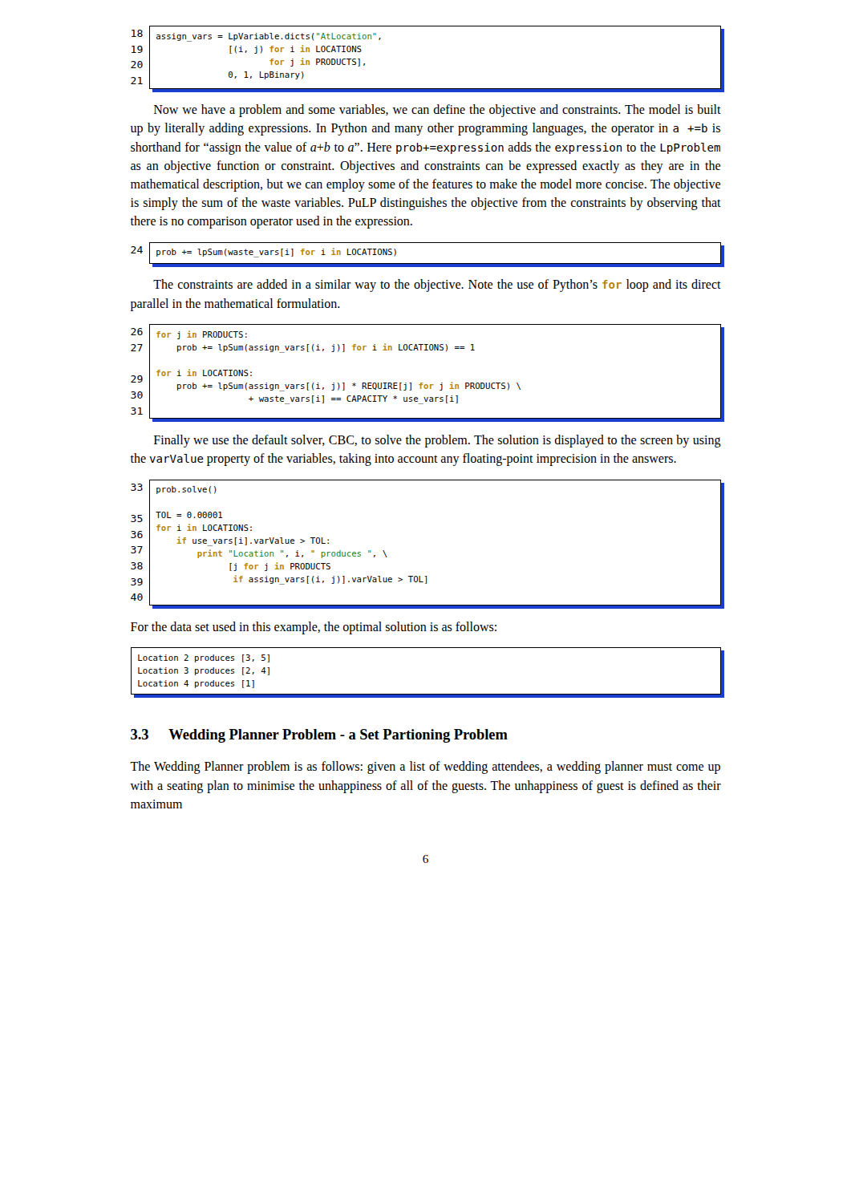18 19 20 21
assign_vars = LpVariable.dicts("AtLocation",
              [(i, j) for i in LOCATIONS
                      for j in PRODUCTS],
              0, 1, LpBinary)
Now we have a problem and some variables, we can define the objective and constraints. The model is built up by literally adding expressions. In Python and many other programming languages, the operator in a +=b is shorthand for “assign the value of a+b to a”. Here prob+=expression adds the expression to the LpProblem as an objective function or constraint. Objectives and constraints can be expressed exactly as they are in the mathematical description, but we can employ some of the features to make the model more concise. The objective is simply the sum of the waste variables. PuLP distinguishes the objective from the constraints by observing that there is no comparison operator used in the expression.
24
prob += lpSum(waste_vars[i] for i in LOCATIONS)
The constraints are added in a similar way to the objective. Note the use of Python’s for loop and its direct parallel in the mathematical formulation.
26 27 29 30 31
for j in PRODUCTS:
    prob += lpSum(assign_vars[(i, j)] for i in LOCATIONS) == 1

for i in LOCATIONS:
    prob += lpSum(assign_vars[(i, j)] * REQUIRE[j] for j in PRODUCTS) \
                  + waste_vars[i] == CAPACITY * use_vars[i]
Finally we use the default solver, CBC, to solve the problem. The solution is displayed to the screen by using the varValue property of the variables, taking into account any floating-point imprecision in the answers.
33 35 36 37 38 39 40
prob.solve()

TOL = 0.00001
for i in LOCATIONS:
    if use_vars[i].varValue > TOL:
        print "Location ", i, " produces ", \
              [j for j in PRODUCTS
               if assign_vars[(i, j)].varValue > TOL]
For the data set used in this example, the optimal solution is as follows:
Location 2 produces [3, 5]
Location 3 produces [2, 4]
Location 4 produces [1]
3.3 Wedding Planner Problem - a Set Partioning Problem
The Wedding Planner problem is as follows: given a list of wedding attendees, a wedding planner must come up with a seating plan to minimise the unhappiness of all of the guests. The unhappiness of guest is defined as their maximum
6